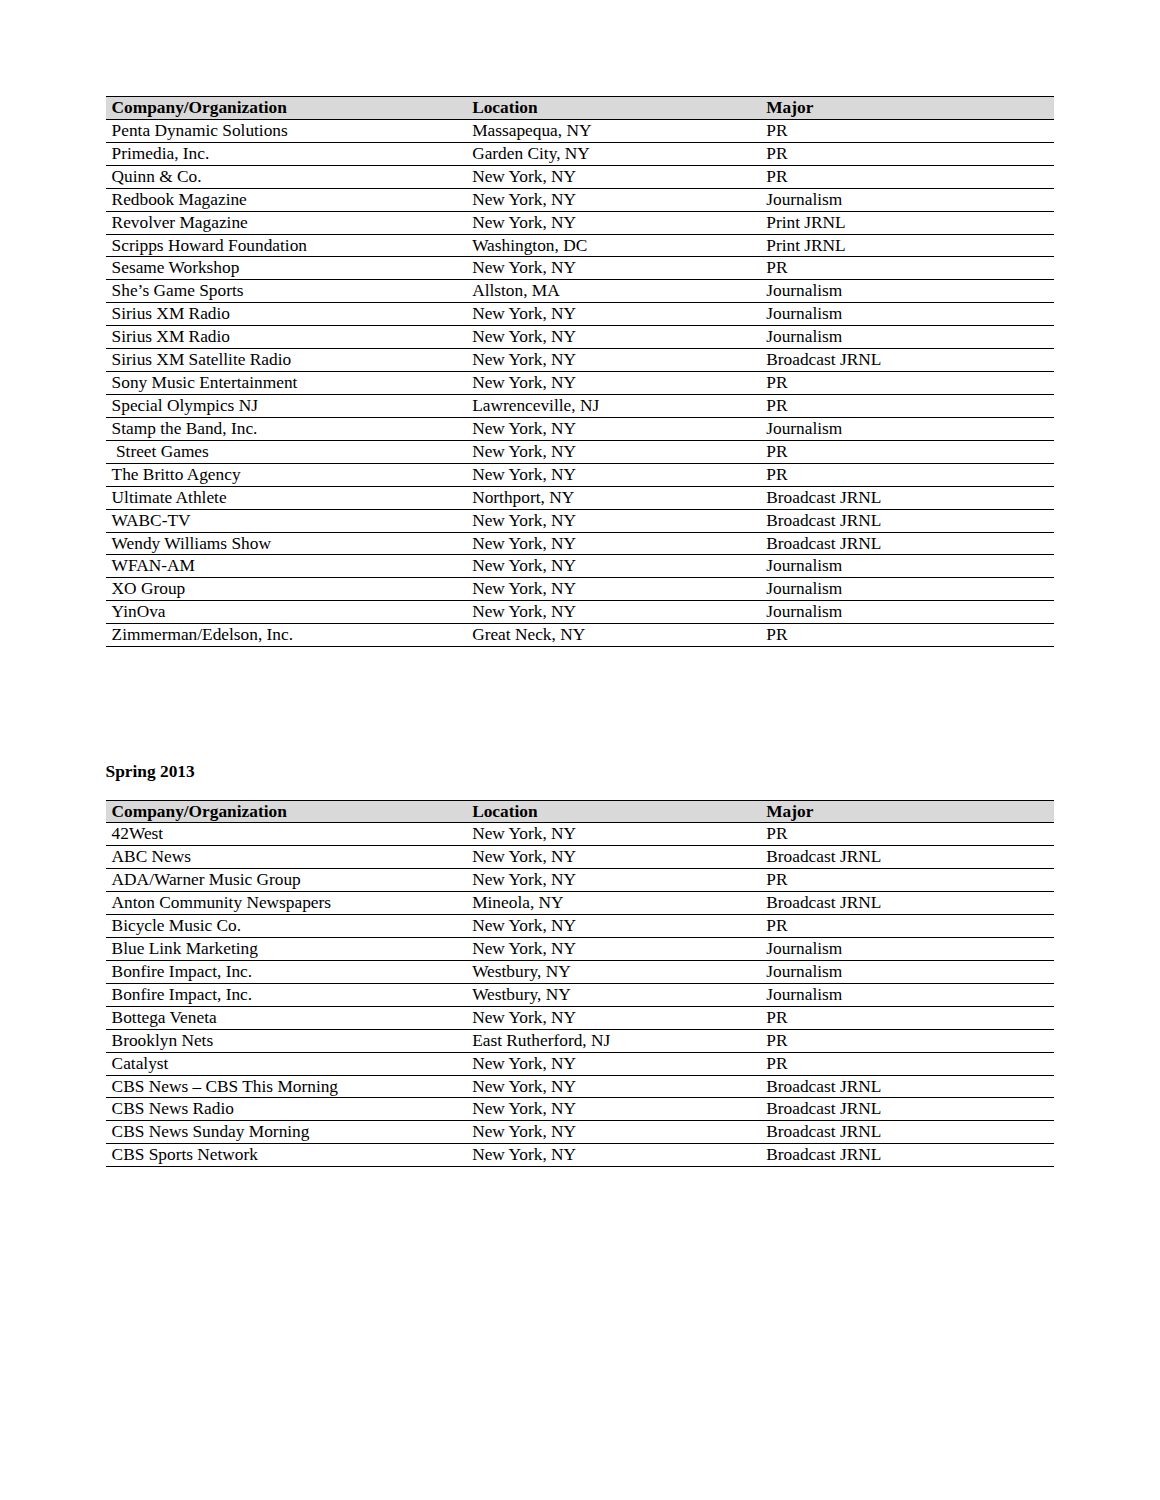| Company/Organization | Location | Major |
| --- | --- | --- |
| Penta Dynamic Solutions | Massapequa, NY | PR |
| Primedia, Inc. | Garden City, NY | PR |
| Quinn & Co. | New York, NY | PR |
| Redbook Magazine | New York, NY | Journalism |
| Revolver Magazine | New York, NY | Print JRNL |
| Scripps Howard Foundation | Washington, DC | Print JRNL |
| Sesame Workshop | New York, NY | PR |
| She’s Game Sports | Allston, MA | Journalism |
| Sirius XM Radio | New York, NY | Journalism |
| Sirius XM Radio | New York, NY | Journalism |
| Sirius XM Satellite Radio | New York, NY | Broadcast JRNL |
| Sony Music Entertainment | New York, NY | PR |
| Special Olympics NJ | Lawrenceville, NJ | PR |
| Stamp the Band, Inc. | New York, NY | Journalism |
| Street Games | New York, NY | PR |
| The Britto Agency | New York, NY | PR |
| Ultimate Athlete | Northport, NY | Broadcast JRNL |
| WABC-TV | New York, NY | Broadcast JRNL |
| Wendy Williams Show | New York, NY | Broadcast JRNL |
| WFAN-AM | New York, NY | Journalism |
| XO Group | New York, NY | Journalism |
| YinOva | New York, NY | Journalism |
| Zimmerman/Edelson, Inc. | Great Neck, NY | PR |
Spring 2013
| Company/Organization | Location | Major |
| --- | --- | --- |
| 42West | New York, NY | PR |
| ABC News | New York, NY | Broadcast JRNL |
| ADA/Warner Music Group | New York, NY | PR |
| Anton Community Newspapers | Mineola, NY | Broadcast JRNL |
| Bicycle Music Co. | New York, NY | PR |
| Blue Link Marketing | New York, NY | Journalism |
| Bonfire Impact, Inc. | Westbury, NY | Journalism |
| Bonfire Impact, Inc. | Westbury, NY | Journalism |
| Bottega Veneta | New York, NY | PR |
| Brooklyn Nets | East Rutherford, NJ | PR |
| Catalyst | New York, NY | PR |
| CBS News – CBS This Morning | New York, NY | Broadcast JRNL |
| CBS News Radio | New York, NY | Broadcast JRNL |
| CBS News Sunday Morning | New York, NY | Broadcast JRNL |
| CBS Sports Network | New York, NY | Broadcast JRNL |